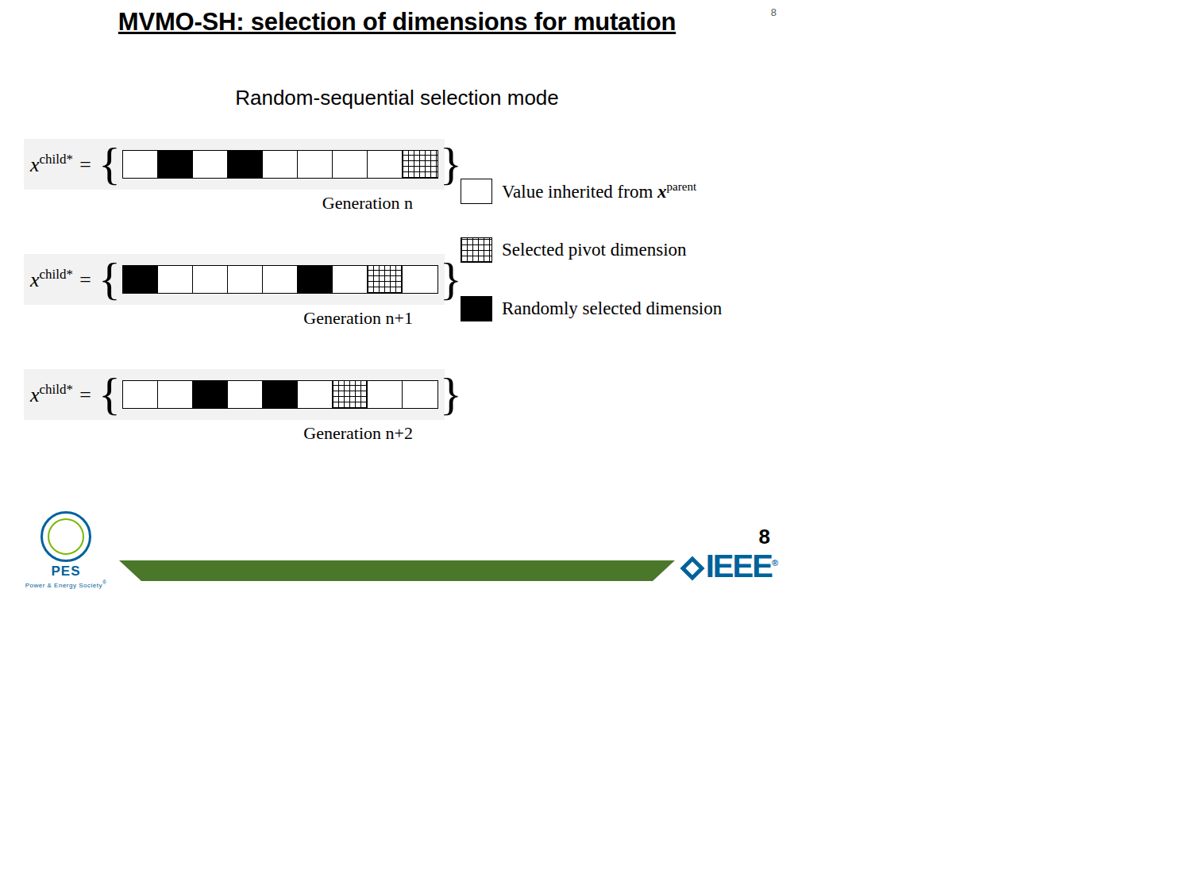8
MVMO-SH: selection of dimensions for mutation
Random-sequential selection mode
xchild* = {
}
Generation n
xchild* = {
}
Generation n+1
xchild* = {
}
Generation n+2
Value inherited from xparent
Selected pivot dimension
Randomly selected dimension
PES
Power & Energy Society®
8
IEEE®